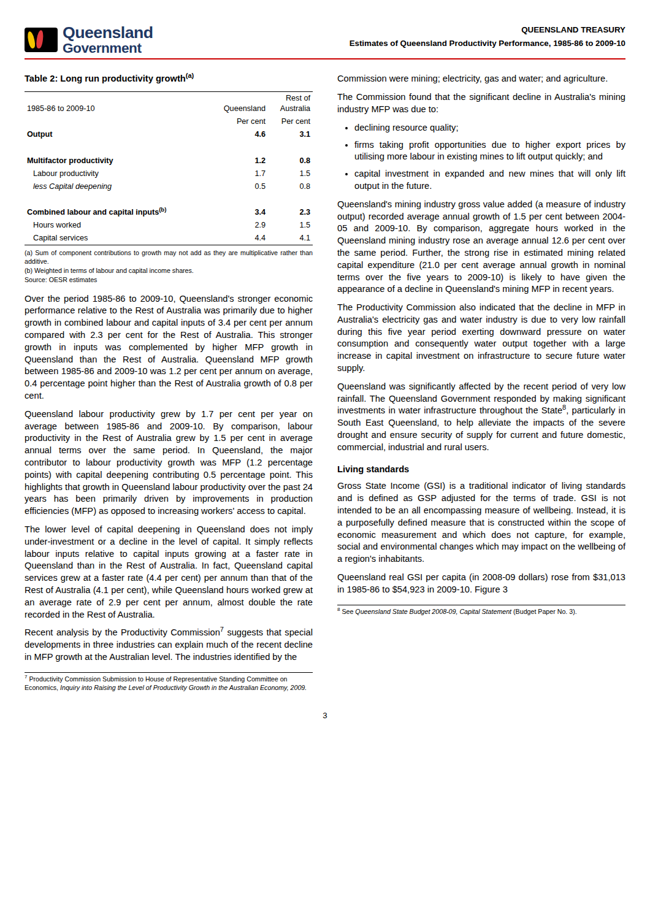Queensland
Government
QUEENSLAND TREASURY
Estimates of Queensland Productivity Performance, 1985-86 to 2009-10
Table 2: Long run productivity growth(a)
| 1985-86 to 2009-10 | Queensland | Rest of Australia |
| --- | --- | --- |
| | Per cent | Per cent |
| Output | 4.6 | 3.1 |
| Multifactor productivity | 1.2 | 0.8 |
| Labour productivity | 1.7 | 1.5 |
| less Capital deepening | 0.5 | 0.8 |
| Combined labour and capital inputs (b) | 3.4 | 2.3 |
| Hours worked | 2.9 | 1.5 |
| Capital services | 4.4 | 4.1 |
(a) Sum of component contributions to growth may not add as they are multiplicative rather than additive.
(b) Weighted in terms of labour and capital income shares.
Source: OESR estimates
Over the period 1985-86 to 2009-10, Queensland's stronger economic performance relative to the Rest of Australia was primarily due to higher growth in combined labour and capital inputs of 3.4 per cent per annum compared with 2.3 per cent for the Rest of Australia. This stronger growth in inputs was complemented by higher MFP growth in Queensland than the Rest of Australia. Queensland MFP growth between 1985-86 and 2009-10 was 1.2 per cent per annum on average, 0.4 percentage point higher than the Rest of Australia growth of 0.8 per cent.
Queensland labour productivity grew by 1.7 per cent per year on average between 1985-86 and 2009-10. By comparison, labour productivity in the Rest of Australia grew by 1.5 per cent in average annual terms over the same period. In Queensland, the major contributor to labour productivity growth was MFP (1.2 percentage points) with capital deepening contributing 0.5 percentage point. This highlights that growth in Queensland labour productivity over the past 24 years has been primarily driven by improvements in production efficiencies (MFP) as opposed to increasing workers' access to capital.
The lower level of capital deepening in Queensland does not imply under-investment or a decline in the level of capital. It simply reflects labour inputs relative to capital inputs growing at a faster rate in Queensland than in the Rest of Australia. In fact, Queensland capital services grew at a faster rate (4.4 per cent) per annum than that of the Rest of Australia (4.1 per cent), while Queensland hours worked grew at an average rate of 2.9 per cent per annum, almost double the rate recorded in the Rest of Australia.
Recent analysis by the Productivity Commission7 suggests that special developments in three industries can explain much of the recent decline in MFP growth at the Australian level. The industries identified by the
7 Productivity Commission Submission to House of Representative Standing Committee on Economics, Inquiry into Raising the Level of Productivity Growth in the Australian Economy, 2009.
Commission were mining; electricity, gas and water; and agriculture.
The Commission found that the significant decline in Australia's mining industry MFP was due to:
declining resource quality;
firms taking profit opportunities due to higher export prices by utilising more labour in existing mines to lift output quickly; and
capital investment in expanded and new mines that will only lift output in the future.
Queensland's mining industry gross value added (a measure of industry output) recorded average annual growth of 1.5 per cent between 2004-05 and 2009-10. By comparison, aggregate hours worked in the Queensland mining industry rose an average annual 12.6 per cent over the same period. Further, the strong rise in estimated mining related capital expenditure (21.0 per cent average annual growth in nominal terms over the five years to 2009-10) is likely to have given the appearance of a decline in Queensland's mining MFP in recent years.
The Productivity Commission also indicated that the decline in MFP in Australia's electricity gas and water industry is due to very low rainfall during this five year period exerting downward pressure on water consumption and consequently water output together with a large increase in capital investment on infrastructure to secure future water supply.
Queensland was significantly affected by the recent period of very low rainfall. The Queensland Government responded by making significant investments in water infrastructure throughout the State8, particularly in South East Queensland, to help alleviate the impacts of the severe drought and ensure security of supply for current and future domestic, commercial, industrial and rural users.
Living standards
Gross State Income (GSI) is a traditional indicator of living standards and is defined as GSP adjusted for the terms of trade. GSI is not intended to be an all encompassing measure of wellbeing. Instead, it is a purposefully defined measure that is constructed within the scope of economic measurement and which does not capture, for example, social and environmental changes which may impact on the wellbeing of a region's inhabitants.
Queensland real GSI per capita (in 2008-09 dollars) rose from $31,013 in 1985-86 to $54,923 in 2009-10. Figure 3
8 See Queensland State Budget 2008-09, Capital Statement (Budget Paper No. 3).
3